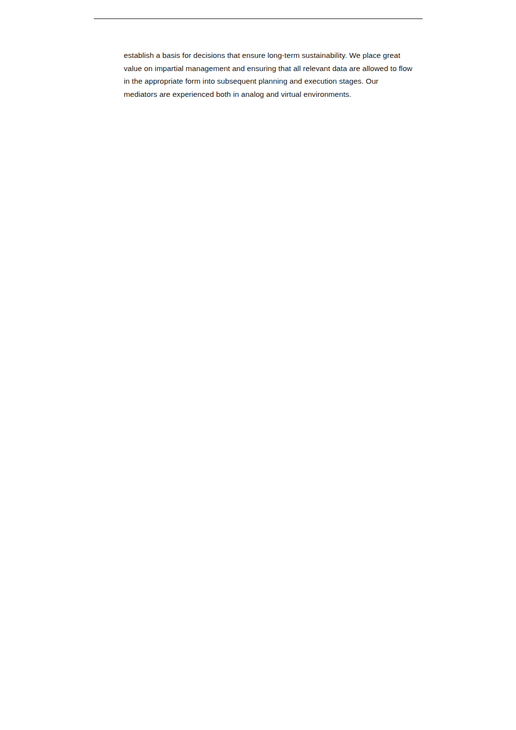establish a basis for decisions that ensure long-term sustainability. We place great value on impartial management and ensuring that all relevant data are allowed to flow in the appropriate form into subsequent planning and execution stages. Our mediators are experienced both in analog and virtual environments.